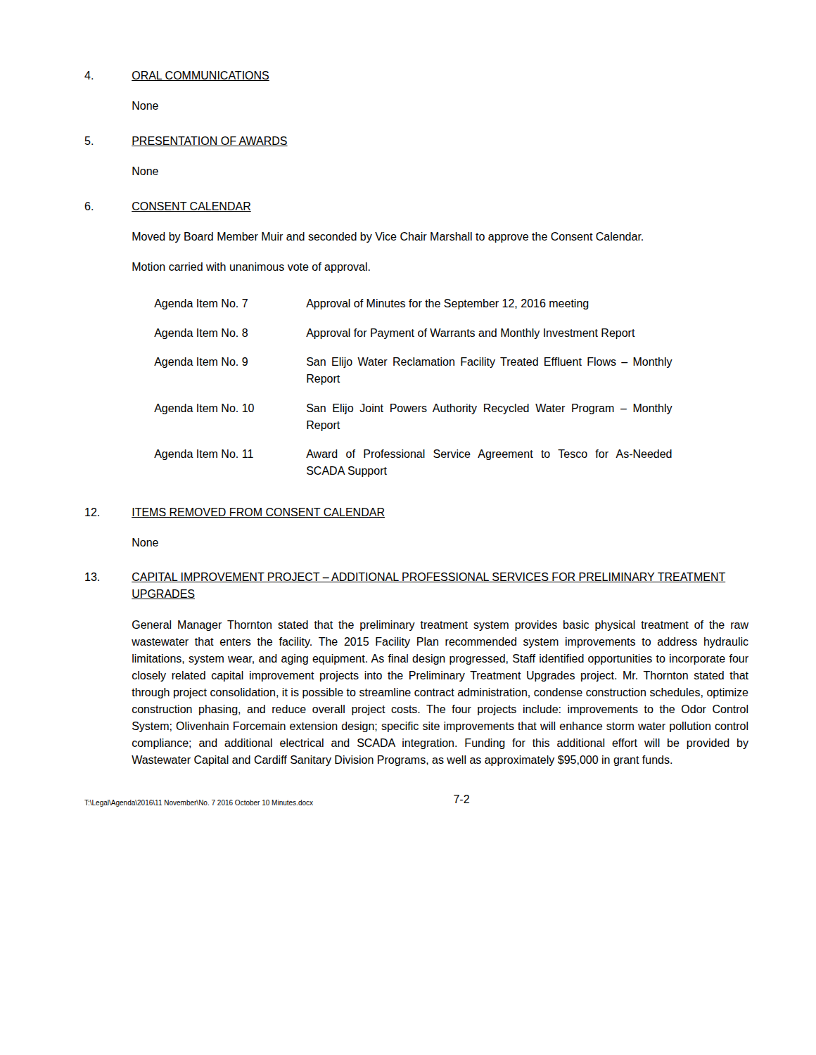4.
ORAL COMMUNICATIONS
None
5.
PRESENTATION OF AWARDS
None
6.
CONSENT CALENDAR
Moved by Board Member Muir and seconded by Vice Chair Marshall to approve the Consent Calendar.
Motion carried with unanimous vote of approval.
| Agenda Item No. 7 | Approval of Minutes for the September 12, 2016 meeting |
| Agenda Item No. 8 | Approval for Payment of Warrants and Monthly Investment Report |
| Agenda Item No. 9 | San Elijo Water Reclamation Facility Treated Effluent Flows – Monthly Report |
| Agenda Item No. 10 | San Elijo Joint Powers Authority Recycled Water Program – Monthly Report |
| Agenda Item No. 11 | Award of Professional Service Agreement to Tesco for As-Needed SCADA Support |
12.
ITEMS REMOVED FROM CONSENT CALENDAR
None
13.
CAPITAL IMPROVEMENT PROJECT – ADDITIONAL PROFESSIONAL SERVICES FOR PRELIMINARY TREATMENT UPGRADES
General Manager Thornton stated that the preliminary treatment system provides basic physical treatment of the raw wastewater that enters the facility. The 2015 Facility Plan recommended system improvements to address hydraulic limitations, system wear, and aging equipment. As final design progressed, Staff identified opportunities to incorporate four closely related capital improvement projects into the Preliminary Treatment Upgrades project. Mr. Thornton stated that through project consolidation, it is possible to streamline contract administration, condense construction schedules, optimize construction phasing, and reduce overall project costs. The four projects include: improvements to the Odor Control System; Olivenhain Forcemain extension design; specific site improvements that will enhance storm water pollution control compliance; and additional electrical and SCADA integration. Funding for this additional effort will be provided by Wastewater Capital and Cardiff Sanitary Division Programs, as well as approximately $95,000 in grant funds.
T:\Legal\Agenda\2016\11 November\No. 7 2016 October 10 Minutes.docx
7-2